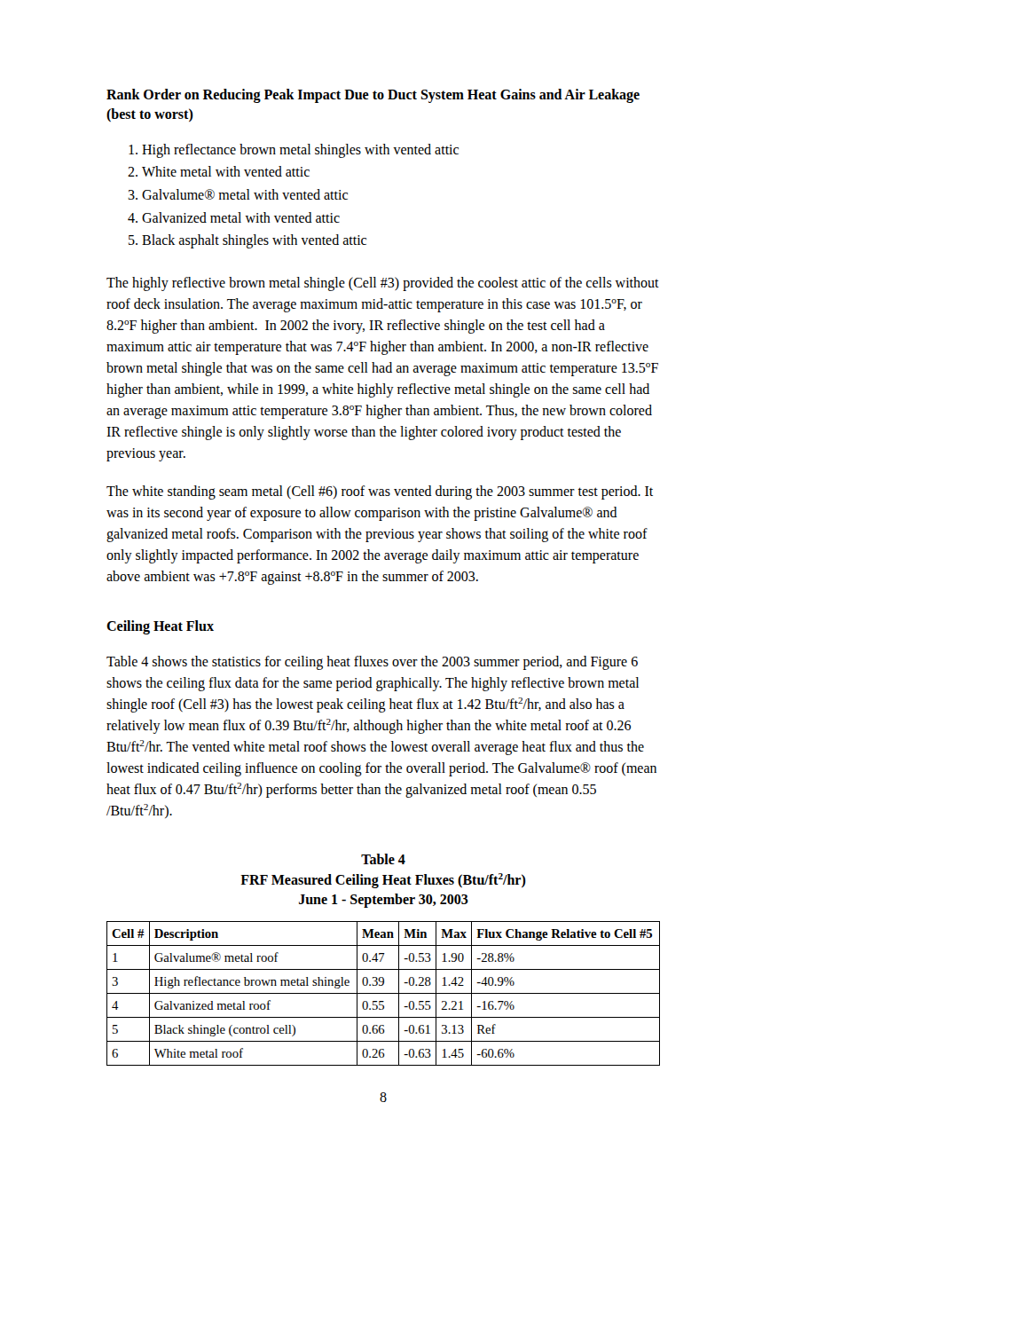Rank Order on Reducing Peak Impact Due to Duct System Heat Gains and Air Leakage (best to worst)
High reflectance brown metal shingles with vented attic
White metal with vented attic
Galvalume® metal with vented attic
Galvanized metal with vented attic
Black asphalt shingles with vented attic
The highly reflective brown metal shingle (Cell #3) provided the coolest attic of the cells without roof deck insulation. The average maximum mid-attic temperature in this case was 101.5oF, or 8.2oF higher than ambient. In 2002 the ivory, IR reflective shingle on the test cell had a maximum attic air temperature that was 7.4oF higher than ambient. In 2000, a non-IR reflective brown metal shingle that was on the same cell had an average maximum attic temperature 13.5oF higher than ambient, while in 1999, a white highly reflective metal shingle on the same cell had an average maximum attic temperature 3.8oF higher than ambient. Thus, the new brown colored IR reflective shingle is only slightly worse than the lighter colored ivory product tested the previous year.
The white standing seam metal (Cell #6) roof was vented during the 2003 summer test period. It was in its second year of exposure to allow comparison with the pristine Galvalume® and galvanized metal roofs. Comparison with the previous year shows that soiling of the white roof only slightly impacted performance. In 2002 the average daily maximum attic air temperature above ambient was +7.8oF against +8.8oF in the summer of 2003.
Ceiling Heat Flux
Table 4 shows the statistics for ceiling heat fluxes over the 2003 summer period, and Figure 6 shows the ceiling flux data for the same period graphically. The highly reflective brown metal shingle roof (Cell #3) has the lowest peak ceiling heat flux at 1.42 Btu/ft2/hr, and also has a relatively low mean flux of 0.39 Btu/ft2/hr, although higher than the white metal roof at 0.26 Btu/ft2/hr. The vented white metal roof shows the lowest overall average heat flux and thus the lowest indicated ceiling influence on cooling for the overall period. The Galvalume® roof (mean heat flux of 0.47 Btu/ft2/hr) performs better than the galvanized metal roof (mean 0.55 /Btu/ft2/hr).
Table 4
FRF Measured Ceiling Heat Fluxes (Btu/ft2/hr)
June 1 - September 30, 2003
| Cell # | Description | Mean | Min | Max | Flux Change Relative to Cell #5 |
| --- | --- | --- | --- | --- | --- |
| 1 | Galvalume® metal roof | 0.47 | -0.53 | 1.90 | -28.8% |
| 3 | High reflectance brown metal shingle | 0.39 | -0.28 | 1.42 | -40.9% |
| 4 | Galvanized metal roof | 0.55 | -0.55 | 2.21 | -16.7% |
| 5 | Black shingle (control cell) | 0.66 | -0.61 | 3.13 | Ref |
| 6 | White metal roof | 0.26 | -0.63 | 1.45 | -60.6% |
8